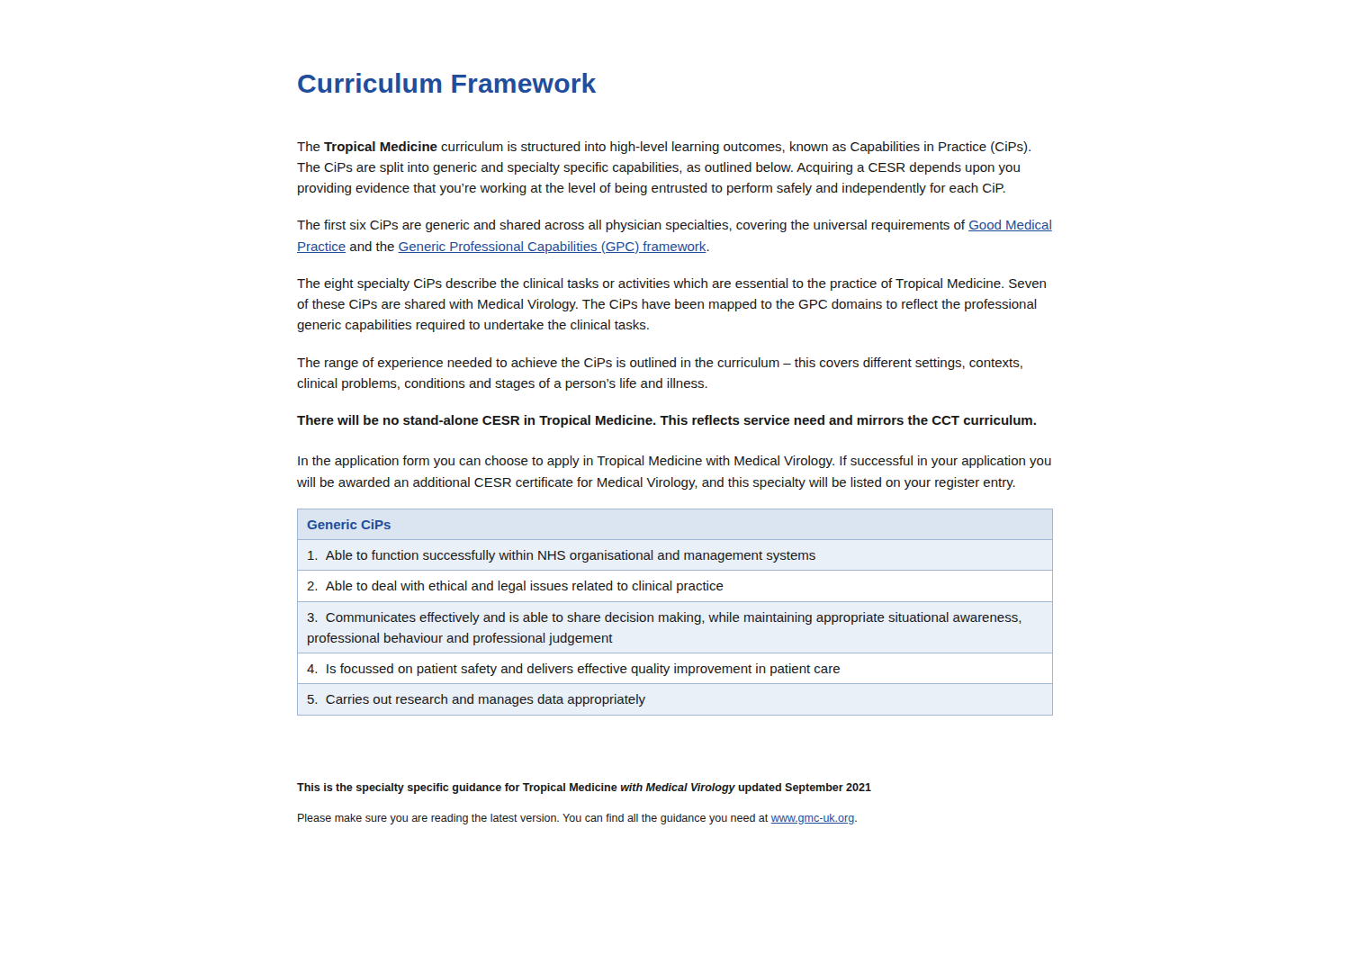Curriculum Framework
The Tropical Medicine curriculum is structured into high-level learning outcomes, known as Capabilities in Practice (CiPs). The CiPs are split into generic and specialty specific capabilities, as outlined below. Acquiring a CESR depends upon you providing evidence that you’re working at the level of being entrusted to perform safely and independently for each CiP.
The first six CiPs are generic and shared across all physician specialties, covering the universal requirements of Good Medical Practice and the Generic Professional Capabilities (GPC) framework.
The eight specialty CiPs describe the clinical tasks or activities which are essential to the practice of Tropical Medicine. Seven of these CiPs are shared with Medical Virology. The CiPs have been mapped to the GPC domains to reflect the professional generic capabilities required to undertake the clinical tasks.
The range of experience needed to achieve the CiPs is outlined in the curriculum – this covers different settings, contexts, clinical problems, conditions and stages of a person’s life and illness.
There will be no stand-alone CESR in Tropical Medicine. This reflects service need and mirrors the CCT curriculum.
In the application form you can choose to apply in Tropical Medicine with Medical Virology. If successful in your application you will be awarded an additional CESR certificate for Medical Virology, and this specialty will be listed on your register entry.
| Generic CiPs |
| --- |
| 1. Able to function successfully within NHS organisational and management systems |
| 2. Able to deal with ethical and legal issues related to clinical practice |
| 3. Communicates effectively and is able to share decision making, while maintaining appropriate situational awareness, professional behaviour and professional judgement |
| 4. Is focussed on patient safety and delivers effective quality improvement in patient care |
| 5. Carries out research and manages data appropriately |
This is the specialty specific guidance for Tropical Medicine with Medical Virology updated September 2021
Please make sure you are reading the latest version. You can find all the guidance you need at www.gmc-uk.org.